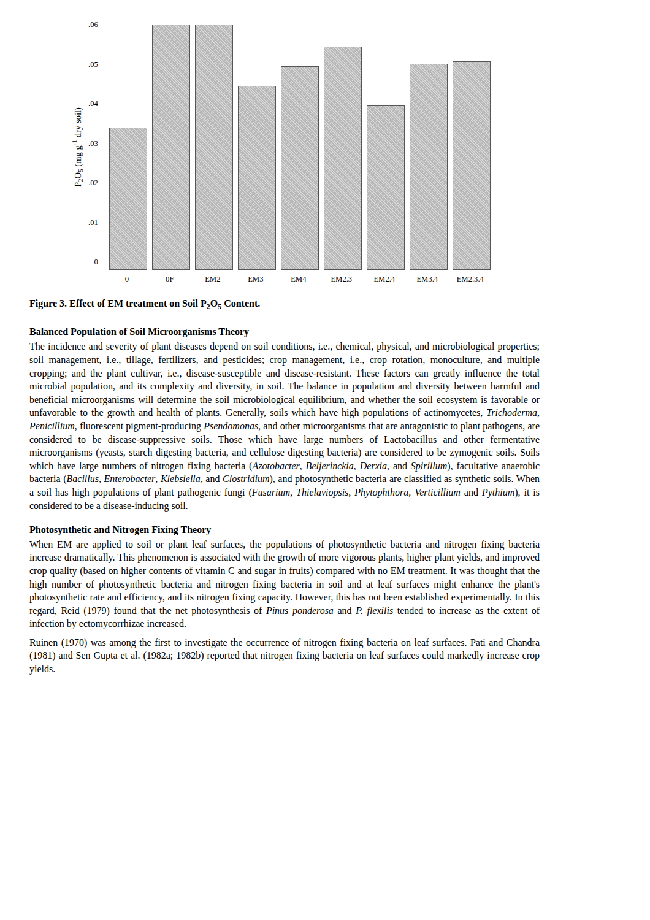P2O5 (mg g-1 dry soil)
.06 .05 .04 .03 .02 .01 0
0
0F
EM2
EM3
EM4
EM2.3
EM2.4
EM3.4
EM2.3.4
Figure 3. Effect of EM treatment on Soil P2O5 Content.
Balanced Population of Soil Microorganisms Theory
The incidence and severity of plant diseases depend on soil conditions, i.e., chemical, physical, and microbiological properties; soil management, i.e., tillage, fertilizers, and pesticides; crop management, i.e., crop rotation, monoculture, and multiple cropping; and the plant cultivar, i.e., disease-susceptible and disease-resistant. These factors can greatly influence the total microbial population, and its complexity and diversity, in soil. The balance in population and diversity between harmful and beneficial microorganisms will determine the soil microbiological equilibrium, and whether the soil ecosystem is favorable or unfavorable to the growth and health of plants. Generally, soils which have high populations of actinomycetes, Trichoderma, Penicillium, fluorescent pigment-producing Psendomonas, and other microorganisms that are antagonistic to plant pathogens, are considered to be disease-suppressive soils. Those which have large numbers of Lactobacillus and other fermentative microorganisms (yeasts, starch digesting bacteria, and cellulose digesting bacteria) are considered to be zymogenic soils. Soils which have large numbers of nitrogen fixing bacteria (Azotobacter, Beljerinckia, Derxia, and Spirillum), facultative anaerobic bacteria (Bacillus, Enterobacter, Klebsiella, and Clostridium), and photosynthetic bacteria are classified as synthetic soils. When a soil has high populations of plant pathogenic fungi (Fusarium, Thielaviopsis, Phytophthora, Verticillium and Pythium), it is considered to be a disease-inducing soil.
Photosynthetic and Nitrogen Fixing Theory
When EM are applied to soil or plant leaf surfaces, the populations of photosynthetic bacteria and nitrogen fixing bacteria increase dramatically. This phenomenon is associated with the growth of more vigorous plants, higher plant yields, and improved crop quality (based on higher contents of vitamin C and sugar in fruits) compared with no EM treatment. It was thought that the high number of photosynthetic bacteria and nitrogen fixing bacteria in soil and at leaf surfaces might enhance the plant's photosynthetic rate and efficiency, and its nitrogen fixing capacity. However, this has not been established experimentally. In this regard, Reid (1979) found that the net photosynthesis of Pinus ponderosa and P. flexilis tended to increase as the extent of infection by ectomycorrhizae increased.
Ruinen (1970) was among the first to investigate the occurrence of nitrogen fixing bacteria on leaf surfaces. Pati and Chandra (1981) and Sen Gupta et al. (1982a; 1982b) reported that nitrogen fixing bacteria on leaf surfaces could markedly increase crop yields.